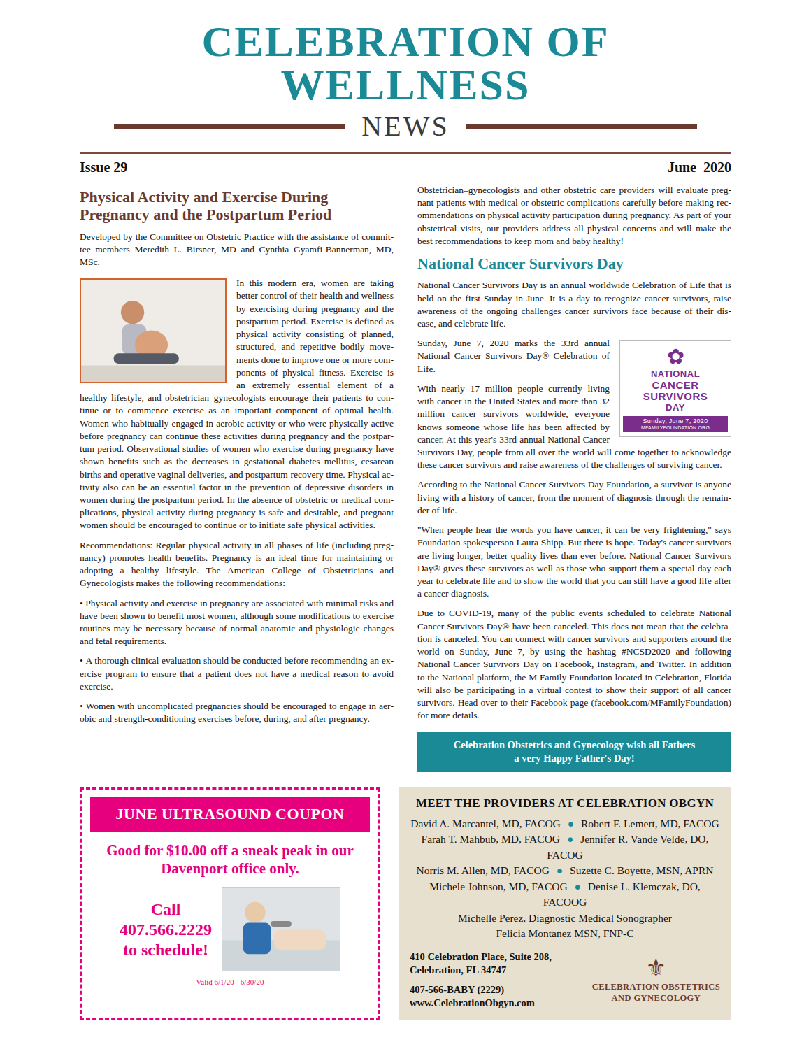CELEBRATION OF WELLNESS
NEWS
Issue 29 June 2020
Physical Activity and Exercise During Pregnancy and the Postpartum Period
Developed by the Committee on Obstetric Practice with the assistance of committee members Meredith L. Birsner, MD and Cynthia Gyamfi-Bannerman, MD, MSc.
In this modern era, women are taking better control of their health and wellness by exercising during pregnancy and the postpartum period. Exercise is defined as physical activity consisting of planned, structured, and repetitive bodily movements done to improve one or more components of physical fitness. Exercise is an extremely essential element of a healthy lifestyle, and obstetrician–gynecologists encourage their patients to continue or to commence exercise as an important component of optimal health. Women who habitually engaged in aerobic activity or who were physically active before pregnancy can continue these activities during pregnancy and the postpartum period. Observational studies of women who exercise during pregnancy have shown benefits such as the decreases in gestational diabetes mellitus, cesarean births and operative vaginal deliveries, and postpartum recovery time. Physical activity also can be an essential factor in the prevention of depressive disorders in women during the postpartum period. In the absence of obstetric or medical complications, physical activity during pregnancy is safe and desirable, and pregnant women should be encouraged to continue or to initiate safe physical activities.
Recommendations: Regular physical activity in all phases of life (including pregnancy) promotes health benefits. Pregnancy is an ideal time for maintaining or adopting a healthy lifestyle. The American College of Obstetricians and Gynecologists makes the following recommendations:
Physical activity and exercise in pregnancy are associated with minimal risks and have been shown to benefit most women, although some modifications to exercise routines may be necessary because of normal anatomic and physiologic changes and fetal requirements.
A thorough clinical evaluation should be conducted before recommending an exercise program to ensure that a patient does not have a medical reason to avoid exercise.
Women with uncomplicated pregnancies should be encouraged to engage in aerobic and strength-conditioning exercises before, during, and after pregnancy.
Obstetrician–gynecologists and other obstetric care providers will evaluate pregnant patients with medical or obstetric complications carefully before making recommendations on physical activity participation during pregnancy. As part of your obstetrical visits, our providers address all physical concerns and will make the best recommendations to keep mom and baby healthy!
National Cancer Survivors Day
National Cancer Survivors Day is an annual worldwide Celebration of Life that is held on the first Sunday in June. It is a day to recognize cancer survivors, raise awareness of the ongoing challenges cancer survivors face because of their disease, and celebrate life.
✿
NATIONAL
CANCER
SURVIVORS
DAY
Sunday, June 7, 2020 MFAMILYFOUNDATION.ORG
Sunday, June 7, 2020 marks the 33rd annual National Cancer Survivors Day® Celebration of Life.
With nearly 17 million people currently living with cancer in the United States and more than 32 million cancer survivors worldwide, everyone knows someone whose life has been affected by cancer. At this year's 33rd annual National Cancer Survivors Day, people from all over the world will come together to acknowledge these cancer survivors and raise awareness of the challenges of surviving cancer.
According to the National Cancer Survivors Day Foundation, a survivor is anyone living with a history of cancer, from the moment of diagnosis through the remainder of life.
"When people hear the words you have cancer, it can be very frightening," says Foundation spokesperson Laura Shipp. But there is hope. Today's cancer survivors are living longer, better quality lives than ever before. National Cancer Survivors Day® gives these survivors as well as those who support them a special day each year to celebrate life and to show the world that you can still have a good life after a cancer diagnosis.
Due to COVID-19, many of the public events scheduled to celebrate National Cancer Survivors Day® have been canceled. This does not mean that the celebration is canceled. You can connect with cancer survivors and supporters around the world on Sunday, June 7, by using the hashtag #NCSD2020 and following National Cancer Survivors Day on Facebook, Instagram, and Twitter. In addition to the National platform, the M Family Foundation located in Celebration, Florida will also be participating in a virtual contest to show their support of all cancer survivors. Head over to their Facebook page (facebook.com/MFamilyFoundation) for more details.
Celebration Obstetrics and Gynecology wish all Fathers
a very Happy Father's Day!
JUNE ULTRASOUND COUPON
Good for $10.00 off a sneak peak in our Davenport office only.
Call
407.566.2229
to schedule!
Valid 6/1/20 - 6/30/20
MEET THE PROVIDERS AT CELEBRATION OBGYN
David A. Marcantel, MD, FACOG ● Robert F. Lemert, MD, FACOG
Farah T. Mahbub, MD, FACOG ● Jennifer R. Vande Velde, DO, FACOG
Norris M. Allen, MD, FACOG ● Suzette C. Boyette, MSN, APRN
Michele Johnson, MD, FACOG ● Denise L. Klemczak, DO, FACOOG
Michelle Perez, Diagnostic Medical Sonographer
Felicia Montanez MSN, FNP-C
410 Celebration Place, Suite 208,
Celebration, FL 34747
407-566-BABY (2229)
www.CelebrationObgyn.com
⚜
CELEBRATION OBSTETRICS
AND GYNECOLOGY